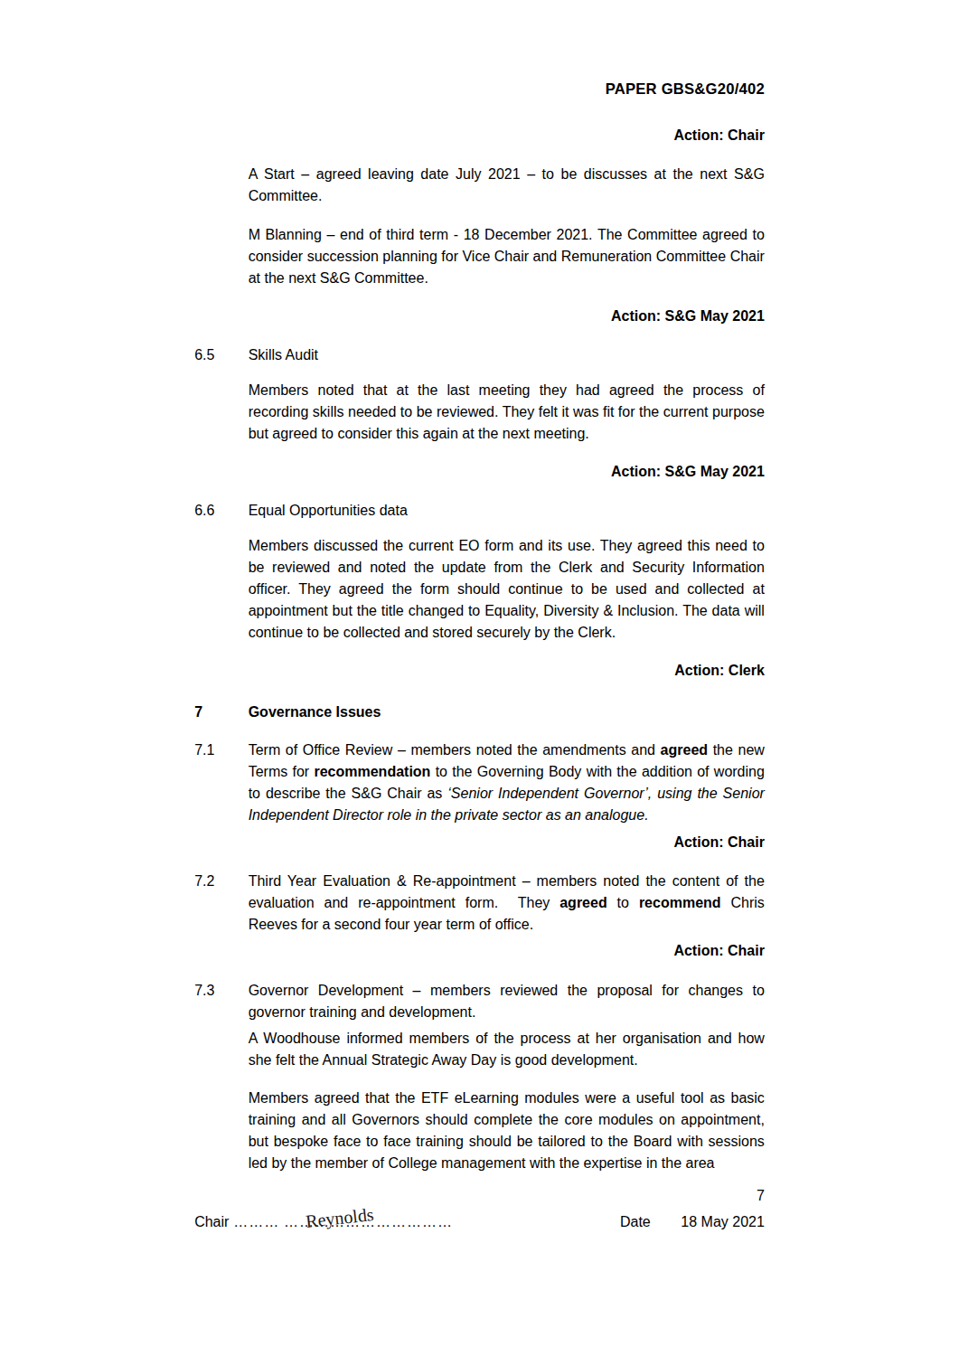PAPER GBS&G20/402
Action: Chair
A Start – agreed leaving date July 2021 – to be discusses at the next S&G Committee.
M Blanning – end of third term - 18 December 2021. The Committee agreed to consider succession planning for Vice Chair and Remuneration Committee Chair at the next S&G Committee.
Action: S&G May 2021
6.5
Skills Audit
Members noted that at the last meeting they had agreed the process of recording skills needed to be reviewed. They felt it was fit for the current purpose but agreed to consider this again at the next meeting.
Action: S&G May 2021
6.6
Equal Opportunities data
Members discussed the current EO form and its use. They agreed this need to be reviewed and noted the update from the Clerk and Security Information officer. They agreed the form should continue to be used and collected at appointment but the title changed to Equality, Diversity & Inclusion. The data will continue to be collected and stored securely by the Clerk.
Action: Clerk
7
Governance Issues
7.1
Term of Office Review – members noted the amendments and agreed the new Terms for recommendation to the Governing Body with the addition of wording to describe the S&G Chair as ‘Senior Independent Governor’, using the Senior Independent Director role in the private sector as an analogue.
Action: Chair
7.2
Third Year Evaluation & Re-appointment – members noted the content of the evaluation and re-appointment form. They agreed to recommend Chris Reeves for a second four year term of office.
Action: Chair
7.3
Governor Development – members reviewed the proposal for changes to governor training and development.
A Woodhouse informed members of the process at her organisation and how she felt the Annual Strategic Away Day is good development.
Members agreed that the ETF eLearning modules were a useful tool as basic training and all Governors should complete the core modules on appointment, but bespoke face to face training should be tailored to the Board with sessions led by the member of College management with the expertise in the area
7
Chair ……… Reynolds …………………………… Date18 May 2021